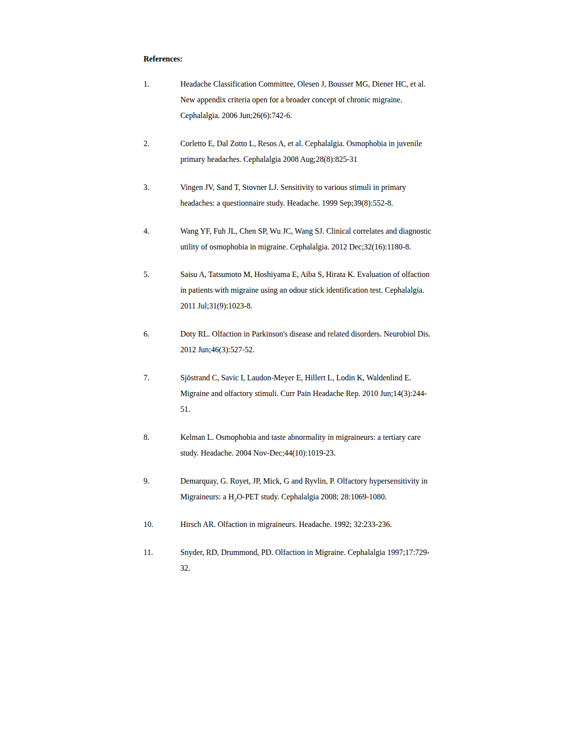References:
1. Headache Classification Committee, Olesen J, Bousser MG, Diener HC, et al. New appendix criteria open for a broader concept of chronic migraine. Cephalalgia. 2006 Jun;26(6):742-6.
2. Corletto E, Dal Zotto L, Resos A, et al. Cephalalgia. Osmophobia in juvenile primary headaches. Cephalalgia 2008 Aug;28(8):825-31
3. Vingen JV, Sand T, Stovner LJ. Sensitivity to various stimuli in primary headaches: a questionnaire study. Headache. 1999 Sep;39(8):552-8.
4. Wang YF, Fuh JL, Chen SP, Wu JC, Wang SJ. Clinical correlates and diagnostic utility of osmophobia in migraine. Cephalalgia. 2012 Dec;32(16):1180-8.
5. Saisu A, Tatsumoto M, Hoshiyama E, Aiba S, Hirata K. Evaluation of olfaction in patients with migraine using an odour stick identification test. Cephalalgia. 2011 Jul;31(9):1023-8.
6. Doty RL. Olfaction in Parkinson's disease and related disorders. Neurobiol Dis. 2012 Jun;46(3):527-52.
7. Sjöstrand C, Savic I, Laudon-Meyer E, Hillert L, Lodin K, Waldenlind E. Migraine and olfactory stimuli. Curr Pain Headache Rep. 2010 Jun;14(3):244-51.
8. Kelman L. Osmophobia and taste abnormality in migraineurs: a tertiary care study. Headache. 2004 Nov-Dec;44(10):1019-23.
9. Demarquay, G. Royet, JP, Mick, G and Ryvlin, P. Olfactory hypersensitivity in Migraineurs: a H2O-PET study. Cephalalgia 2008; 28:1069-1080.
10. Hirsch AR. Olfaction in migraineurs. Headache. 1992; 32:233-236.
11. Snyder, RD, Drummond, PD. Olfaction in Migraine. Cephalalgia 1997;17:729-32.